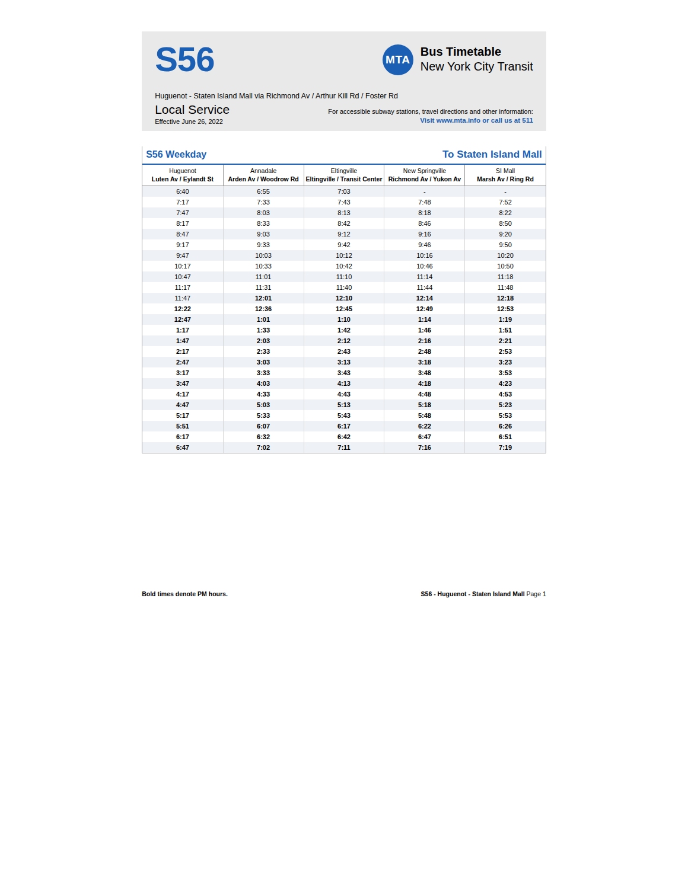S56
MTA
Bus Timetable
New York City Transit
Huguenot - Staten Island Mall via Richmond Av / Arthur Kill Rd / Foster Rd
Local Service
Effective June 26, 2022
For accessible subway stations, travel directions and other information:
Visit www.mta.info or call us at 511
S56 Weekday To Staten Island Mall
| Huguenot Luten Av / Eylandt St | Annadale Arden Av / Woodrow Rd | Eltingville Eltingville / Transit Center | New Springville Richmond Av / Yukon Av | SI Mall Marsh Av / Ring Rd |
| --- | --- | --- | --- | --- |
| 6:40 | 6:55 | 7:03 | - | - |
| 7:17 | 7:33 | 7:43 | 7:48 | 7:52 |
| 7:47 | 8:03 | 8:13 | 8:18 | 8:22 |
| 8:17 | 8:33 | 8:42 | 8:46 | 8:50 |
| 8:47 | 9:03 | 9:12 | 9:16 | 9:20 |
| 9:17 | 9:33 | 9:42 | 9:46 | 9:50 |
| 9:47 | 10:03 | 10:12 | 10:16 | 10:20 |
| 10:17 | 10:33 | 10:42 | 10:46 | 10:50 |
| 10:47 | 11:01 | 11:10 | 11:14 | 11:18 |
| 11:17 | 11:31 | 11:40 | 11:44 | 11:48 |
| 11:47 | 12:01 | 12:10 | 12:14 | 12:18 |
| 12:22 | 12:36 | 12:45 | 12:49 | 12:53 |
| 12:47 | 1:01 | 1:10 | 1:14 | 1:19 |
| 1:17 | 1:33 | 1:42 | 1:46 | 1:51 |
| 1:47 | 2:03 | 2:12 | 2:16 | 2:21 |
| 2:17 | 2:33 | 2:43 | 2:48 | 2:53 |
| 2:47 | 3:03 | 3:13 | 3:18 | 3:23 |
| 3:17 | 3:33 | 3:43 | 3:48 | 3:53 |
| 3:47 | 4:03 | 4:13 | 4:18 | 4:23 |
| 4:17 | 4:33 | 4:43 | 4:48 | 4:53 |
| 4:47 | 5:03 | 5:13 | 5:18 | 5:23 |
| 5:17 | 5:33 | 5:43 | 5:48 | 5:53 |
| 5:51 | 6:07 | 6:17 | 6:22 | 6:26 |
| 6:17 | 6:32 | 6:42 | 6:47 | 6:51 |
| 6:47 | 7:02 | 7:11 | 7:16 | 7:19 |
Bold times denote PM hours.
S56 - Huguenot - Staten Island Mall Page 1